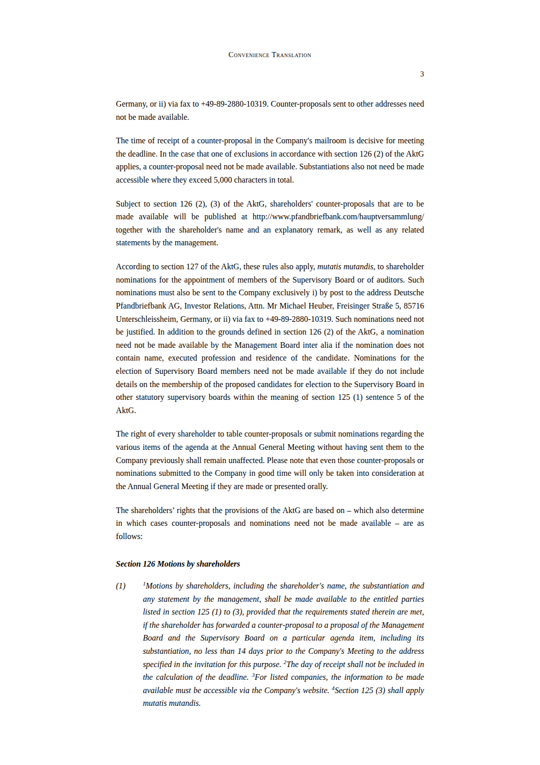Convenience Translation
3
Germany, or ii) via fax to +49-89-2880-10319. Counter-proposals sent to other addresses need not be made available.
The time of receipt of a counter-proposal in the Company's mailroom is decisive for meeting the deadline. In the case that one of exclusions in accordance with section 126 (2) of the AktG applies, a counter-proposal need not be made available. Substantiations also not need be made accessible where they exceed 5,000 characters in total.
Subject to section 126 (2), (3) of the AktG, shareholders' counter-proposals that are to be made available will be published at http://www.pfandbriefbank.com/hauptversammlung/ together with the shareholder's name and an explanatory remark, as well as any related statements by the management.
According to section 127 of the AktG, these rules also apply, mutatis mutandis, to shareholder nominations for the appointment of members of the Supervisory Board or of auditors. Such nominations must also be sent to the Company exclusively i) by post to the address Deutsche Pfandbriefbank AG, Investor Relations, Attn. Mr Michael Heuber, Freisinger Straße 5, 85716 Unterschleissheim, Germany, or ii) via fax to +49-89-2880-10319. Such nominations need not be justified. In addition to the grounds defined in section 126 (2) of the AktG, a nomination need not be made available by the Management Board inter alia if the nomination does not contain name, executed profession and residence of the candidate. Nominations for the election of Supervisory Board members need not be made available if they do not include details on the membership of the proposed candidates for election to the Supervisory Board in other statutory supervisory boards within the meaning of section 125 (1) sentence 5 of the AktG.
The right of every shareholder to table counter-proposals or submit nominations regarding the various items of the agenda at the Annual General Meeting without having sent them to the Company previously shall remain unaffected. Please note that even those counter-proposals or nominations submitted to the Company in good time will only be taken into consideration at the Annual General Meeting if they are made or presented orally.
The shareholders’ rights that the provisions of the AktG are based on – which also determine in which cases counter-proposals and nominations need not be made available – are as follows:
Section 126 Motions by shareholders
(1)
1Motions by shareholders, including the shareholder's name, the substantiation and any statement by the management, shall be made available to the entitled parties listed in section 125 (1) to (3), provided that the requirements stated therein are met, if the shareholder has forwarded a counter-proposal to a proposal of the Management Board and the Supervisory Board on a particular agenda item, including its substantiation, no less than 14 days prior to the Company's Meeting to the address specified in the invitation for this purpose. 2The day of receipt shall not be included in the calculation of the deadline. 3For listed companies, the information to be made available must be accessible via the Company's website. 4Section 125 (3) shall apply mutatis mutandis.